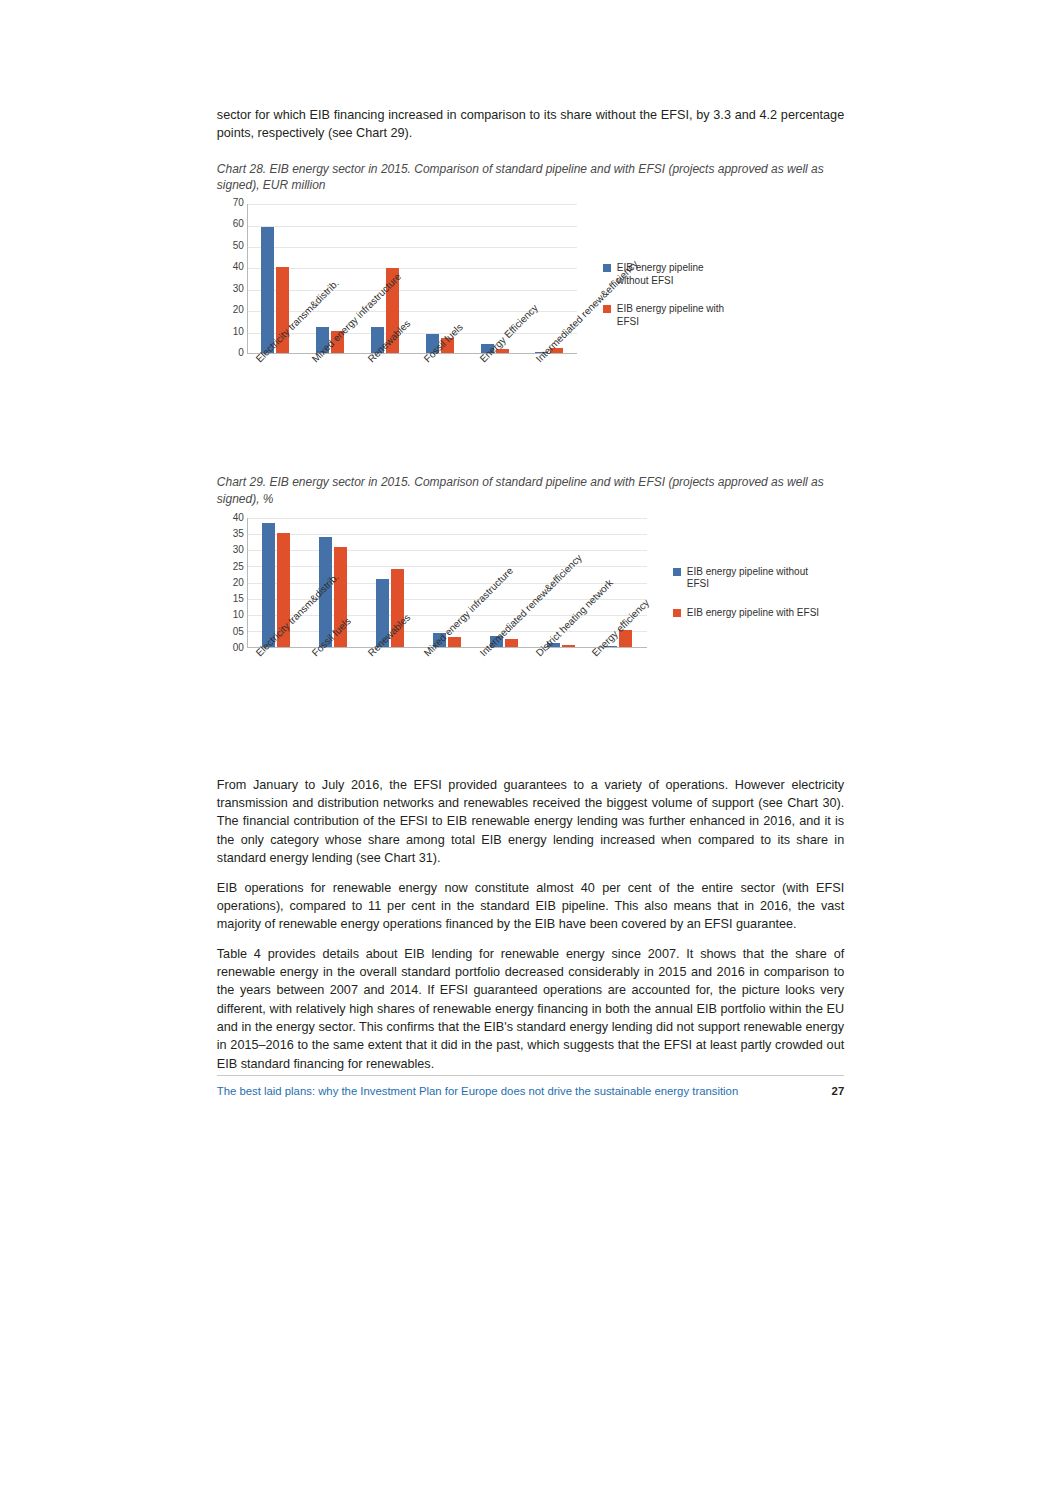sector for which EIB financing increased in comparison to its share without the EFSI, by 3.3 and 4.2 percentage points, respectively (see Chart 29).
Chart 28. EIB energy sector in 2015. Comparison of standard pipeline and with EFSI (projects approved as well as signed), EUR million
70 60 50 40 30 20 10 0
Electricity transm&distrib. Mixed energy infrastructure Renewables Fossil fuels Energy Efficiency Intermediated renew&efficiency
EIB energy pipeline without EFSI
EIB energy pipeline with EFSI
Chart 29. EIB energy sector in 2015. Comparison of standard pipeline and with EFSI (projects approved as well as signed), %
40 35 30 25 20 15 10 05 00
Electricity transm&distrib. Fossil fuels Renewables Mixed energy infrastructure Intermediated renew&efficiency District heating network Energy efficiency
EIB energy pipeline without EFSI
EIB energy pipeline with EFSI
From January to July 2016, the EFSI provided guarantees to a variety of operations. However electricity transmission and distribution networks and renewables received the biggest volume of support (see Chart 30). The financial contribution of the EFSI to EIB renewable energy lending was further enhanced in 2016, and it is the only category whose share among total EIB energy lending increased when compared to its share in standard energy lending (see Chart 31).
EIB operations for renewable energy now constitute almost 40 per cent of the entire sector (with EFSI operations), compared to 11 per cent in the standard EIB pipeline. This also means that in 2016, the vast majority of renewable energy operations financed by the EIB have been covered by an EFSI guarantee.
Table 4 provides details about EIB lending for renewable energy since 2007. It shows that the share of renewable energy in the overall standard portfolio decreased considerably in 2015 and 2016 in comparison to the years between 2007 and 2014. If EFSI guaranteed operations are accounted for, the picture looks very different, with relatively high shares of renewable energy financing in both the annual EIB portfolio within the EU and in the energy sector. This confirms that the EIB's standard energy lending did not support renewable energy in 2015–2016 to the same extent that it did in the past, which suggests that the EFSI at least partly crowded out EIB standard financing for renewables.
The best laid plans: why the Investment Plan for Europe does not drive the sustainable energy transition
27